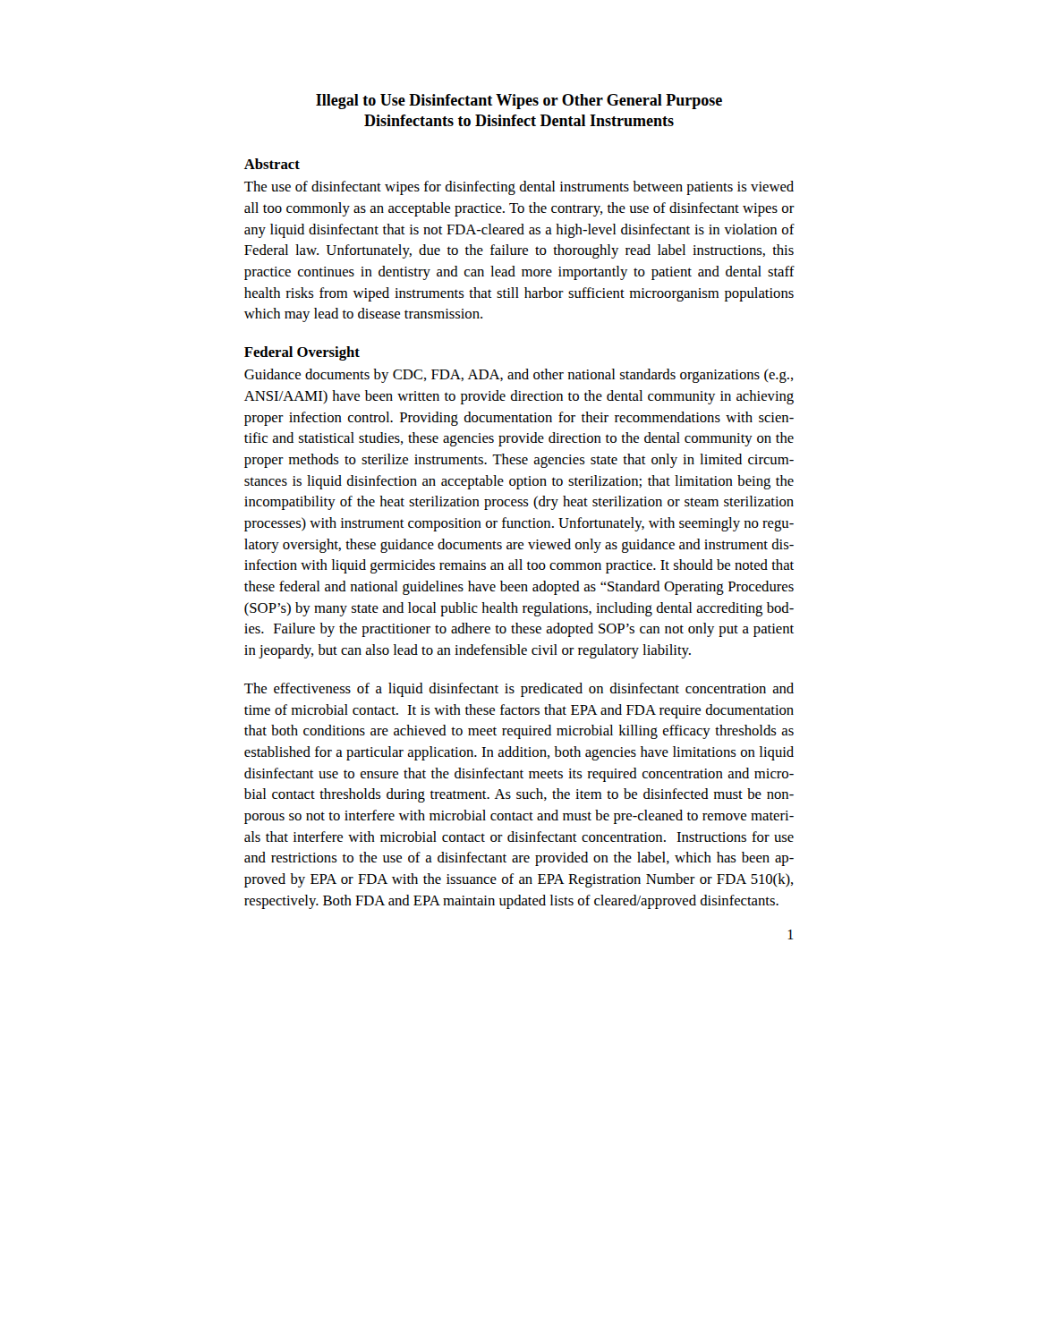Illegal to Use Disinfectant Wipes or Other General Purpose
Disinfectants to Disinfect Dental Instruments
Abstract
The use of disinfectant wipes for disinfecting dental instruments between patients is viewed all too commonly as an acceptable practice. To the contrary, the use of disinfectant wipes or any liquid disinfectant that is not FDA-cleared as a high-level disinfectant is in violation of Federal law. Unfortunately, due to the failure to thoroughly read label instructions, this practice continues in dentistry and can lead more importantly to patient and dental staff health risks from wiped instruments that still harbor sufficient microorganism populations which may lead to disease transmission.
Federal Oversight
Guidance documents by CDC, FDA, ADA, and other national standards organizations (e.g., ANSI/AAMI) have been written to provide direction to the dental community in achieving proper infection control. Providing documentation for their recommendations with scientific and statistical studies, these agencies provide direction to the dental community on the proper methods to sterilize instruments. These agencies state that only in limited circumstances is liquid disinfection an acceptable option to sterilization; that limitation being the incompatibility of the heat sterilization process (dry heat sterilization or steam sterilization processes) with instrument composition or function. Unfortunately, with seemingly no regulatory oversight, these guidance documents are viewed only as guidance and instrument disinfection with liquid germicides remains an all too common practice. It should be noted that these federal and national guidelines have been adopted as “Standard Operating Procedures (SOP’s) by many state and local public health regulations, including dental accrediting bodies. Failure by the practitioner to adhere to these adopted SOP’s can not only put a patient in jeopardy, but can also lead to an indefensible civil or regulatory liability.
The effectiveness of a liquid disinfectant is predicated on disinfectant concentration and time of microbial contact. It is with these factors that EPA and FDA require documentation that both conditions are achieved to meet required microbial killing efficacy thresholds as established for a particular application. In addition, both agencies have limitations on liquid disinfectant use to ensure that the disinfectant meets its required concentration and microbial contact thresholds during treatment. As such, the item to be disinfected must be non-porous so not to interfere with microbial contact and must be pre-cleaned to remove materials that interfere with microbial contact or disinfectant concentration. Instructions for use and restrictions to the use of a disinfectant are provided on the label, which has been approved by EPA or FDA with the issuance of an EPA Registration Number or FDA 510(k), respectively. Both FDA and EPA maintain updated lists of cleared/approved disinfectants.
1